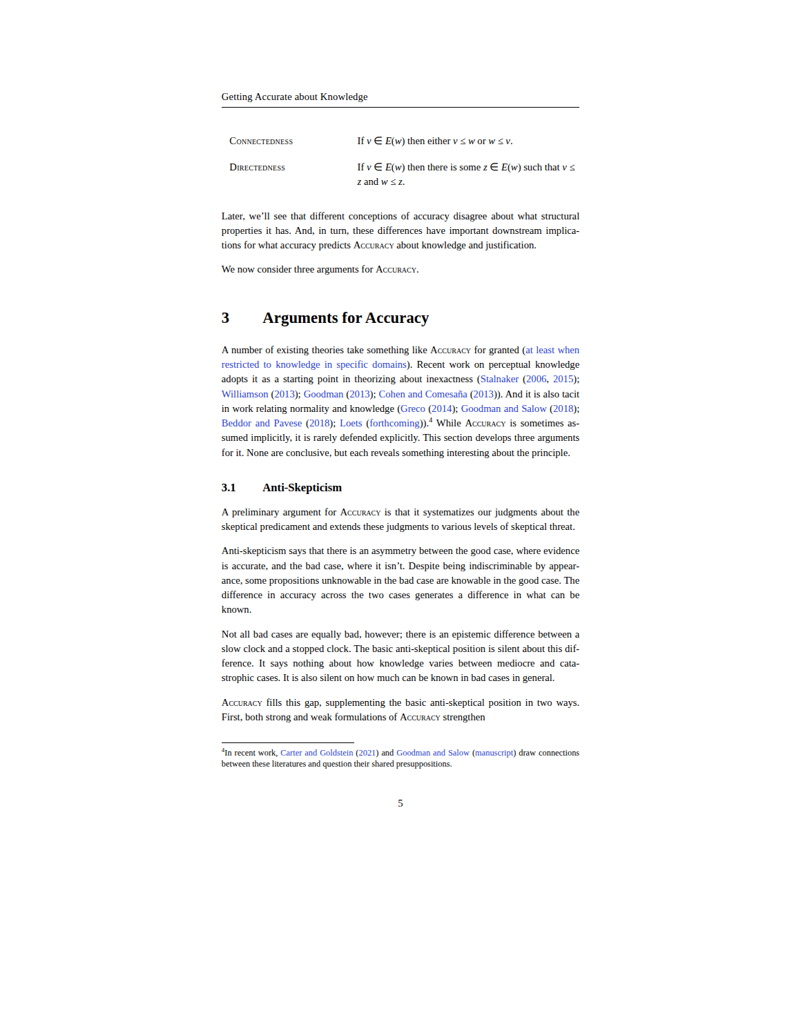Getting Accurate about Knowledge
Connectedness
If v ∈ E(w) then either v ≤ w or w ≤ v.
Directedness
If v ∈ E(w) then there is some z ∈ E(w) such that v ≤ z and w ≤ z.
Later, we’ll see that different conceptions of accuracy disagree about what structural properties it has. And, in turn, these differences have important downstream implications for what accuracy predicts Accuracy about knowledge and justification.
We now consider three arguments for Accuracy.
3 Arguments for Accuracy
A number of existing theories take something like Accuracy for granted (at least when restricted to knowledge in specific domains). Recent work on perceptual knowledge adopts it as a starting point in theorizing about inexactness (Stalnaker (2006, 2015); Williamson (2013); Goodman (2013); Cohen and Comesaña (2013)). And it is also tacit in work relating normality and knowledge (Greco (2014); Goodman and Salow (2018); Beddor and Pavese (2018); Loets (forthcoming)).4 While Accuracy is sometimes assumed implicitly, it is rarely defended explicitly. This section develops three arguments for it. None are conclusive, but each reveals something interesting about the principle.
3.1 Anti-Skepticism
A preliminary argument for Accuracy is that it systematizes our judgments about the skeptical predicament and extends these judgments to various levels of skeptical threat.
Anti-skepticism says that there is an asymmetry between the good case, where evidence is accurate, and the bad case, where it isn’t. Despite being indiscriminable by appearance, some propositions unknowable in the bad case are knowable in the good case. The difference in accuracy across the two cases generates a difference in what can be known.
Not all bad cases are equally bad, however; there is an epistemic difference between a slow clock and a stopped clock. The basic anti-skeptical position is silent about this difference. It says nothing about how knowledge varies between mediocre and catastrophic cases. It is also silent on how much can be known in bad cases in general.
Accuracy fills this gap, supplementing the basic anti-skeptical position in two ways. First, both strong and weak formulations of Accuracy strengthen
4In recent work, Carter and Goldstein (2021) and Goodman and Salow (manuscript) draw connections between these literatures and question their shared presuppositions.
5